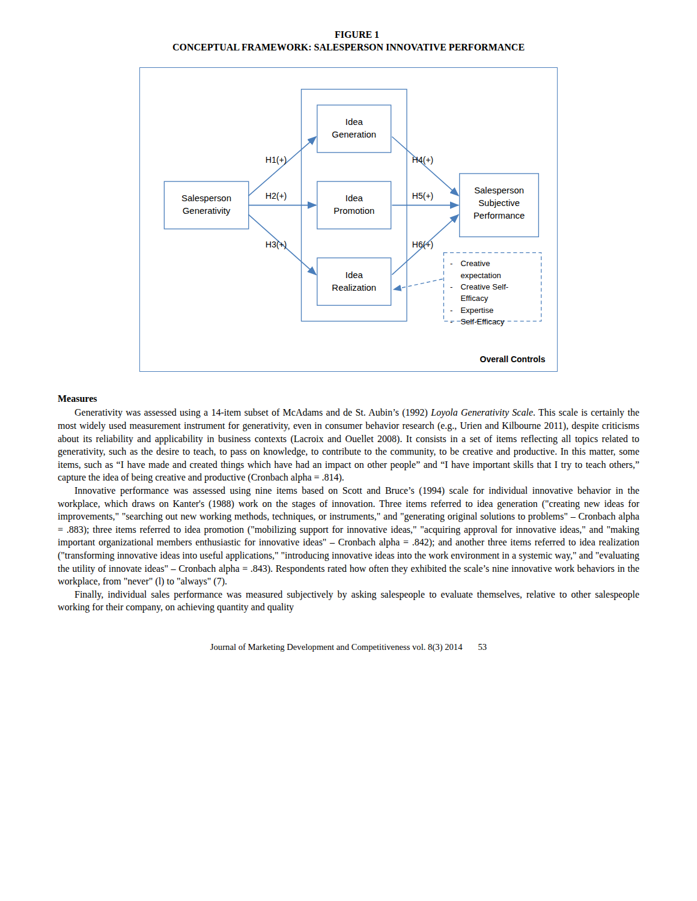FIGURE 1
CONCEPTUAL FRAMEWORK: SALESPERSON INNOVATIVE PERFORMANCE
Salesperson Generativity Idea Generation Idea Promotion Idea Realization Salesperson Subjective Performance H1(+) H2(+) H3(+) H4(+) H5(+) H6(+) - Creative expectation - Creative Self- Efficacy - Expertise - Self-Efficacy
Overall Controls
Measures
Generativity was assessed using a 14-item subset of McAdams and de St. Aubin’s (1992) Loyola Generativity Scale. This scale is certainly the most widely used measurement instrument for generativity, even in consumer behavior research (e.g., Urien and Kilbourne 2011), despite criticisms about its reliability and applicability in business contexts (Lacroix and Ouellet 2008). It consists in a set of items reflecting all topics related to generativity, such as the desire to teach, to pass on knowledge, to contribute to the community, to be creative and productive. In this matter, some items, such as “I have made and created things which have had an impact on other people” and “I have important skills that I try to teach others,” capture the idea of being creative and productive (Cronbach alpha = .814).
Innovative performance was assessed using nine items based on Scott and Bruce’s (1994) scale for individual innovative behavior in the workplace, which draws on Kanter's (1988) work on the stages of innovation. Three items referred to idea generation ("creating new ideas for improvements," "searching out new working methods, techniques, or instruments," and "generating original solutions to problems" – Cronbach alpha = .883); three items referred to idea promotion ("mobilizing support for innovative ideas," "acquiring approval for innovative ideas," and "making important organizational members enthusiastic for innovative ideas" – Cronbach alpha = .842); and another three items referred to idea realization ("transforming innovative ideas into useful applications," "introducing innovative ideas into the work environment in a systemic way," and "evaluating the utility of innovate ideas" – Cronbach alpha = .843). Respondents rated how often they exhibited the scale’s nine innovative work behaviors in the workplace, from "never" (l) to "always" (7).
Finally, individual sales performance was measured subjectively by asking salespeople to evaluate themselves, relative to other salespeople working for their company, on achieving quantity and quality
Journal of Marketing Development and Competitiveness vol. 8(3) 201453